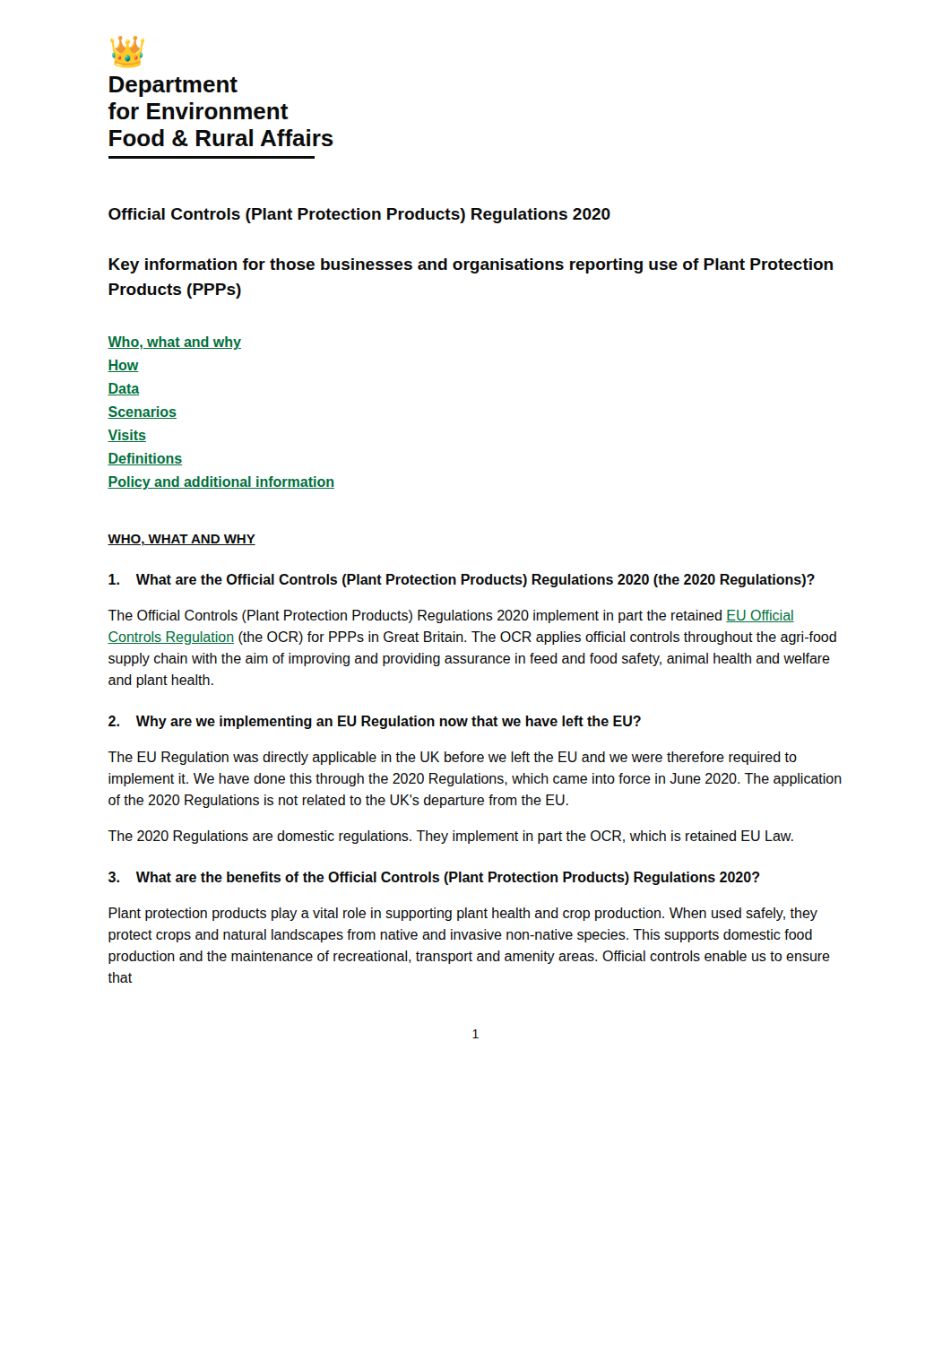👑
Department
for Environment
Food & Rural Affairs
Official Controls (Plant Protection Products) Regulations 2020
Key information for those businesses and organisations reporting use of Plant Protection Products (PPPs)
Who, what and why
How
Data
Scenarios
Visits
Definitions
Policy and additional information
WHO, WHAT AND WHY
1. What are the Official Controls (Plant Protection Products) Regulations 2020 (the 2020 Regulations)?
The Official Controls (Plant Protection Products) Regulations 2020 implement in part the retained EU Official Controls Regulation (the OCR) for PPPs in Great Britain. The OCR applies official controls throughout the agri-food supply chain with the aim of improving and providing assurance in feed and food safety, animal health and welfare and plant health.
2. Why are we implementing an EU Regulation now that we have left the EU?
The EU Regulation was directly applicable in the UK before we left the EU and we were therefore required to implement it. We have done this through the 2020 Regulations, which came into force in June 2020. The application of the 2020 Regulations is not related to the UK's departure from the EU.
The 2020 Regulations are domestic regulations. They implement in part the OCR, which is retained EU Law.
3. What are the benefits of the Official Controls (Plant Protection Products) Regulations 2020?
Plant protection products play a vital role in supporting plant health and crop production. When used safely, they protect crops and natural landscapes from native and invasive non-native species. This supports domestic food production and the maintenance of recreational, transport and amenity areas. Official controls enable us to ensure that
1